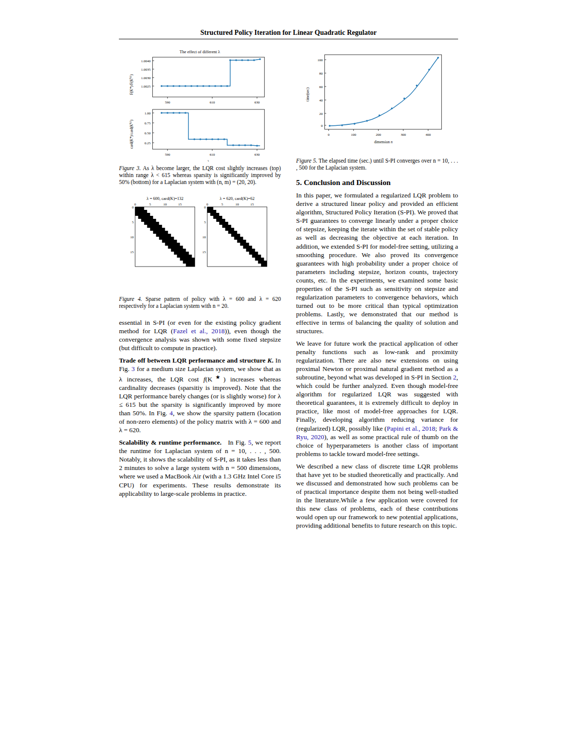Structured Policy Iteration for Linear Quadratic Regulator
The effect of different λ 1.0040 1.0035 1.0030 1.0025 590 610 630 F(K*)/F(Klqr) 1.00 0.75 0.50 0.25 590 610 630 card(K*)/card(Klqr) λ
Figure 3. As λ become larger, the LQR cost slightly increases (top) within range λ < 615 whereas sparsity is significantly improved by 50% (bottom) for a Laplacian system with (n, m) = (20, 20).
λ = 600, card(K)=132 0 5 10 15 0 5 10 15 λ = 620, card(K)=62 0 5 10 15 0 5 10 15
Figure 4. Sparse pattern of policy with λ = 600 and λ = 620 respectively for a Laplacian system with n = 20.
essential in S-PI (or even for the existing policy gradient method for LQR (Fazel et al., 2018)), even though the convergence analysis was shown with some fixed stepsize (but difficult to compute in practice).
Trade off between LQR performance and structure K. In Fig. 3 for a medium size Laplacian system, we show that as λ increases, the LQR cost f(K★) increases whereas cardinality decreases (sparsitiy is improved). Note that the LQR performance barely changes (or is slightly worse) for λ ≤ 615 but the sparsity is significantly improved by more than 50%. In Fig. 4, we show the sparsity pattern (location of non-zero elements) of the policy matrix with λ = 600 and λ = 620.
Scalability & runtime performance. In Fig. 5, we report the runtime for Laplacian system of n = 10, . . . , 500. Notably, it shows the scalability of S-PI, as it takes less than 2 minutes to solve a large system with n = 500 dimensions, where we used a MacBook Air (with a 1.3 GHz Intel Core i5 CPU) for experiments. These results demonstrate its applicability to large-scale problems in practice.
100 80 60 40 20 0 0 100 200 300 400 time(sec) dimension n
Figure 5. The elapsed time (sec.) until S-PI converges over n = 10, . . . , 500 for the Laplacian system.
5. Conclusion and Discussion
In this paper, we formulated a regularized LQR problem to derive a structured linear policy and provided an efficient algorithm, Structured Policy Iteration (S-PI). We proved that S-PI guarantees to converge linearly under a proper choice of stepsize, keeping the iterate within the set of stable policy as well as decreasing the objective at each iteration. In addition, we extended S-PI for model-free setting, utilizing a smoothing procedure. We also proved its convergence guarantees with high probability under a proper choice of parameters including stepsize, horizon counts, trajectory counts, etc. In the experiments, we examined some basic properties of the S-PI such as sensitivity on stepsize and regularization parameters to convergence behaviors, which turned out to be more critical than typical optimization problems. Lastly, we demonstrated that our method is effective in terms of balancing the quality of solution and structures.
We leave for future work the practical application of other penalty functions such as low-rank and proximity regularization. There are also new extensions on using proximal Newton or proximal natural gradient method as a subroutine, beyond what was developed in S-PI in Section 2, which could be further analyzed. Even though model-free algorithm for regularized LQR was suggested with theoretical guarantees, it is extremely difficult to deploy in practice, like most of model-free approaches for LQR. Finally, developing algorithm reducing variance for (regularized) LQR, possibly like (Papini et al., 2018; Park & Ryu, 2020), as well as some practical rule of thumb on the choice of hyperparameters is another class of important problems to tackle toward model-free settings.
We described a new class of discrete time LQR problems that have yet to be studied theoretically and practically. And we discussed and demonstrated how such problems can be of practical importance despite them not being well-studied in the literature.While a few application were covered for this new class of problems, each of these contributions would open up our framework to new potential applications, providing additional benefits to future research on this topic.